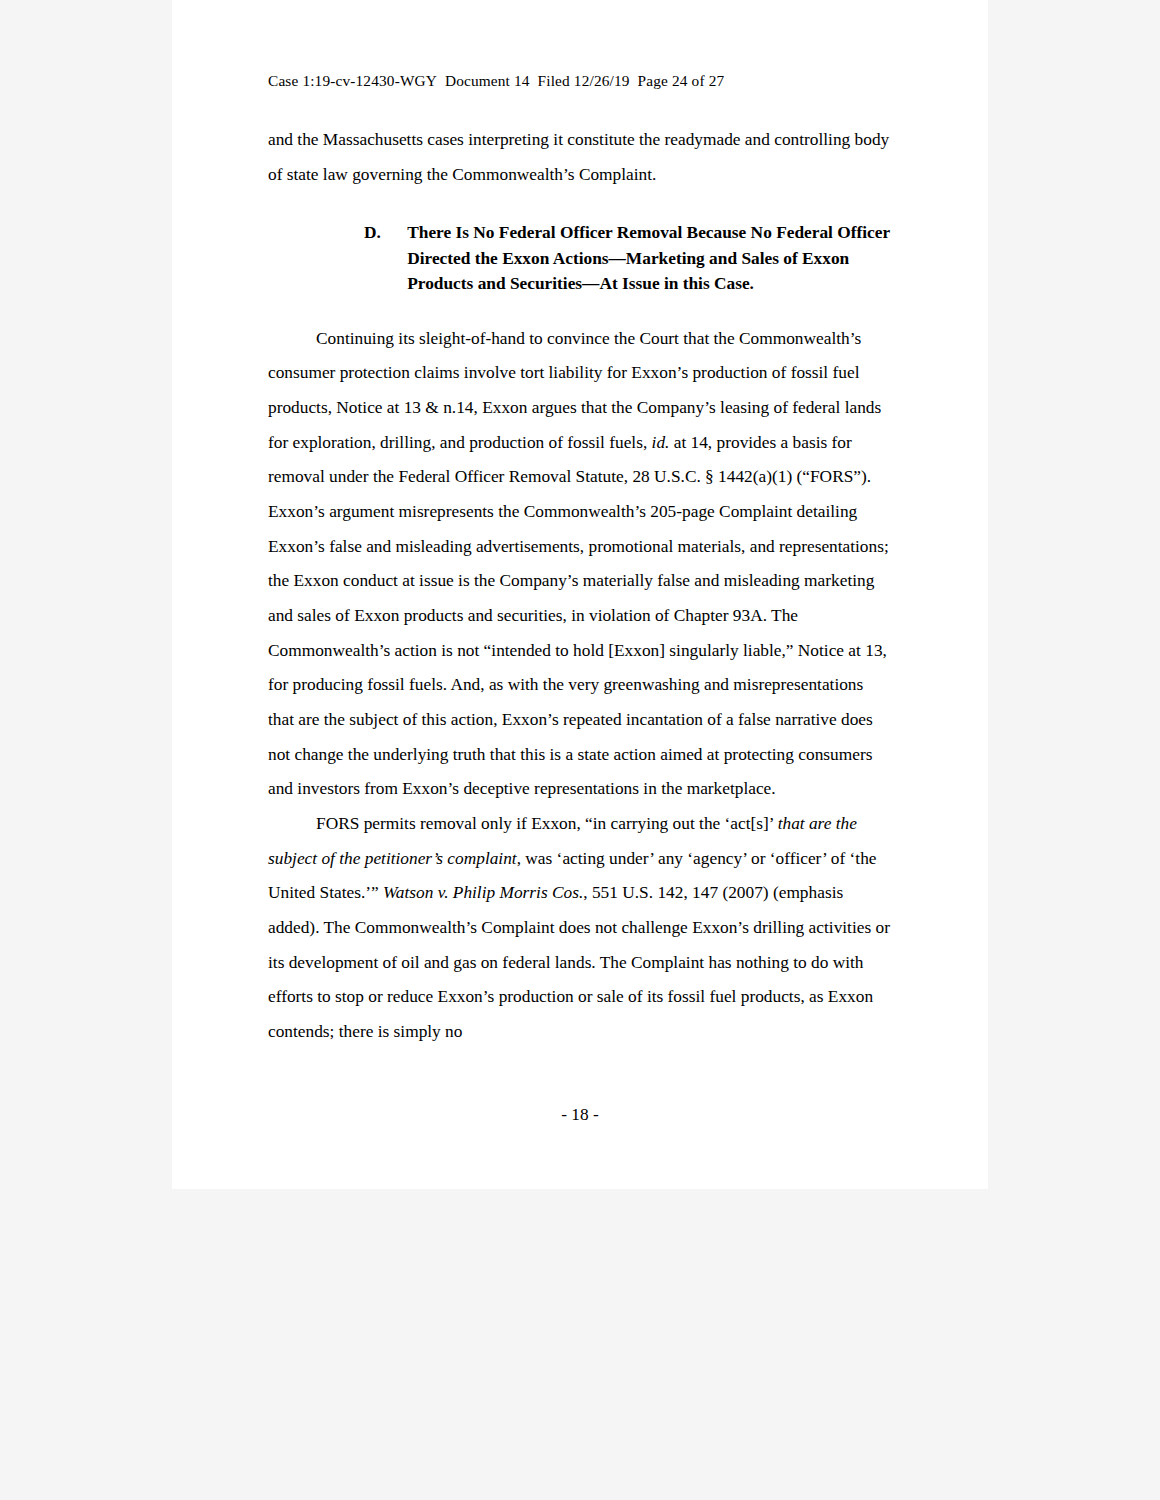Case 1:19-cv-12430-WGY Document 14 Filed 12/26/19 Page 24 of 27
and the Massachusetts cases interpreting it constitute the readymade and controlling body of state law governing the Commonwealth’s Complaint.
D.
There Is No Federal Officer Removal Because No Federal Officer Directed the Exxon Actions—Marketing and Sales of Exxon Products and Securities—At Issue in this Case.
Continuing its sleight-of-hand to convince the Court that the Commonwealth’s consumer protection claims involve tort liability for Exxon’s production of fossil fuel products, Notice at 13 & n.14, Exxon argues that the Company’s leasing of federal lands for exploration, drilling, and production of fossil fuels, id. at 14, provides a basis for removal under the Federal Officer Removal Statute, 28 U.S.C. § 1442(a)(1) (“FORS”). Exxon’s argument misrepresents the Commonwealth’s 205-page Complaint detailing Exxon’s false and misleading advertisements, promotional materials, and representations; the Exxon conduct at issue is the Company’s materially false and misleading marketing and sales of Exxon products and securities, in violation of Chapter 93A. The Commonwealth’s action is not “intended to hold [Exxon] singularly liable,” Notice at 13, for producing fossil fuels. And, as with the very greenwashing and misrepresentations that are the subject of this action, Exxon’s repeated incantation of a false narrative does not change the underlying truth that this is a state action aimed at protecting consumers and investors from Exxon’s deceptive representations in the marketplace.
FORS permits removal only if Exxon, “in carrying out the ‘act[s]’ that are the subject of the petitioner’s complaint, was ‘acting under’ any ‘agency’ or ‘officer’ of ‘the United States.’” Watson v. Philip Morris Cos., 551 U.S. 142, 147 (2007) (emphasis added). The Commonwealth’s Complaint does not challenge Exxon’s drilling activities or its development of oil and gas on federal lands. The Complaint has nothing to do with efforts to stop or reduce Exxon’s production or sale of its fossil fuel products, as Exxon contends; there is simply no
- 18 -